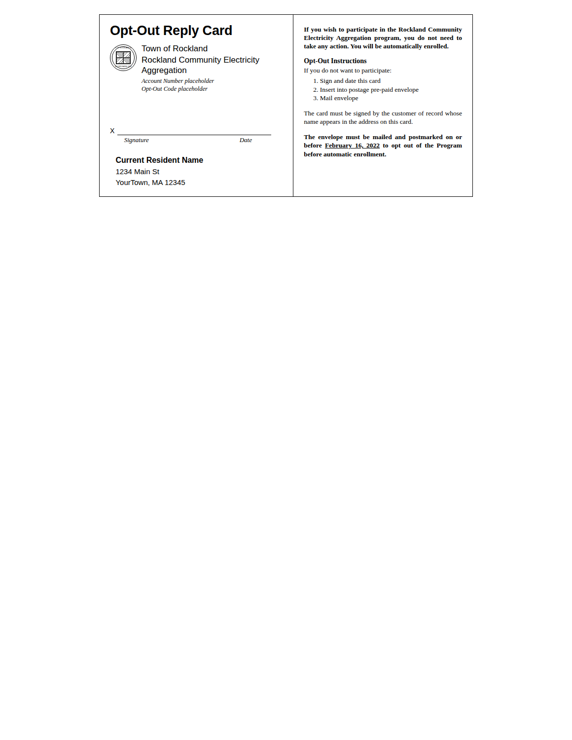Opt-Out Reply Card
TOWN OF ROCKLAND MASS.
INCORPORATED 1874
Town of Rockland
Rockland Community Electricity Aggregation
Account Number placeholder
Opt-Out Code placeholder
X
Signature Date
Current Resident Name
1234 Main St
YourTown, MA 12345
If you wish to participate in the Rockland Community Electricity Aggregation program, you do not need to take any action. You will be automatically enrolled.
Opt-Out Instructions
If you do not want to participate:
Sign and date this card
Insert into postage pre-paid envelope
Mail envelope
The card must be signed by the customer of record whose name appears in the address on this card.
The envelope must be mailed and postmarked on or before February 16, 2022 to opt out of the Program before automatic enrollment.